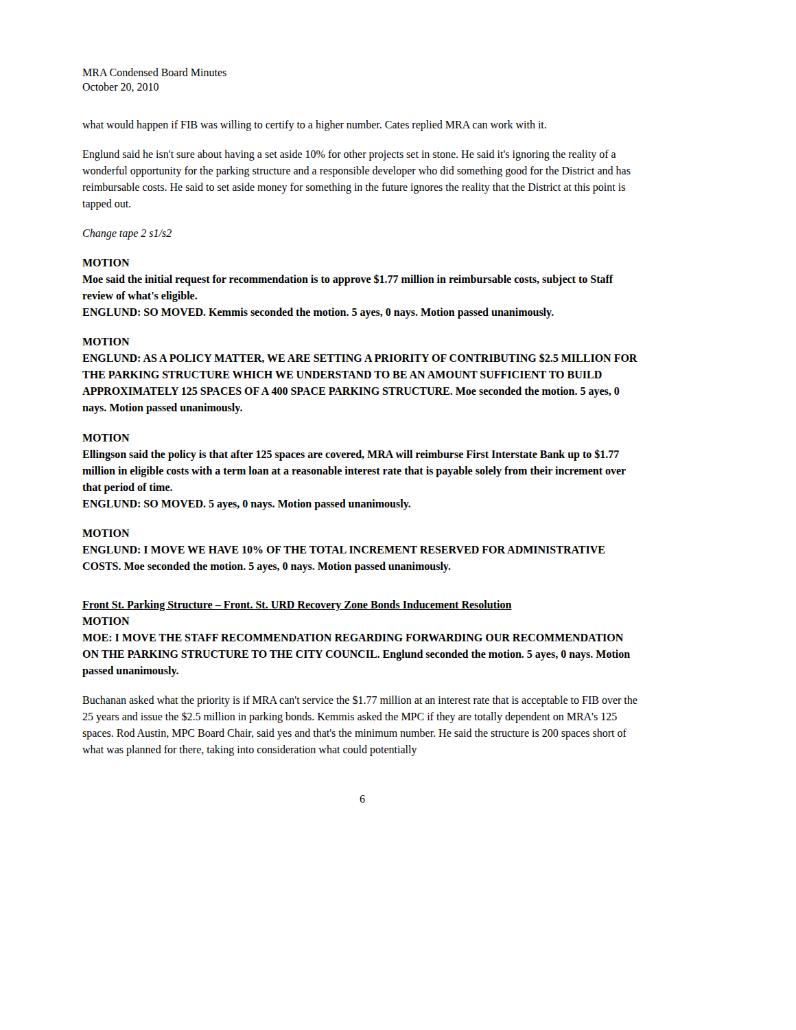MRA Condensed Board Minutes
October 20, 2010
what would happen if FIB was willing to certify to a higher number. Cates replied MRA can work with it.
Englund said he isn't sure about having a set aside 10% for other projects set in stone. He said it's ignoring the reality of a wonderful opportunity for the parking structure and a responsible developer who did something good for the District and has reimbursable costs. He said to set aside money for something in the future ignores the reality that the District at this point is tapped out.
Change tape 2 s1/s2
MOTION
Moe said the initial request for recommendation is to approve $1.77 million in reimbursable costs, subject to Staff review of what's eligible.
ENGLUND: SO MOVED. Kemmis seconded the motion. 5 ayes, 0 nays. Motion passed unanimously.
MOTION
ENGLUND: AS A POLICY MATTER, WE ARE SETTING A PRIORITY OF CONTRIBUTING $2.5 MILLION FOR THE PARKING STRUCTURE WHICH WE UNDERSTAND TO BE AN AMOUNT SUFFICIENT TO BUILD APPROXIMATELY 125 SPACES OF A 400 SPACE PARKING STRUCTURE. Moe seconded the motion. 5 ayes, 0 nays. Motion passed unanimously.
MOTION
Ellingson said the policy is that after 125 spaces are covered, MRA will reimburse First Interstate Bank up to $1.77 million in eligible costs with a term loan at a reasonable interest rate that is payable solely from their increment over that period of time.
ENGLUND: SO MOVED. 5 ayes, 0 nays. Motion passed unanimously.
MOTION
ENGLUND: I MOVE WE HAVE 10% OF THE TOTAL INCREMENT RESERVED FOR ADMINISTRATIVE COSTS. Moe seconded the motion. 5 ayes, 0 nays. Motion passed unanimously.
Front St. Parking Structure – Front. St. URD Recovery Zone Bonds Inducement Resolution
MOTION
MOE: I MOVE THE STAFF RECOMMENDATION REGARDING FORWARDING OUR RECOMMENDATION ON THE PARKING STRUCTURE TO THE CITY COUNCIL. Englund seconded the motion. 5 ayes, 0 nays. Motion passed unanimously.
Buchanan asked what the priority is if MRA can't service the $1.77 million at an interest rate that is acceptable to FIB over the 25 years and issue the $2.5 million in parking bonds. Kemmis asked the MPC if they are totally dependent on MRA's 125 spaces. Rod Austin, MPC Board Chair, said yes and that's the minimum number. He said the structure is 200 spaces short of what was planned for there, taking into consideration what could potentially
6